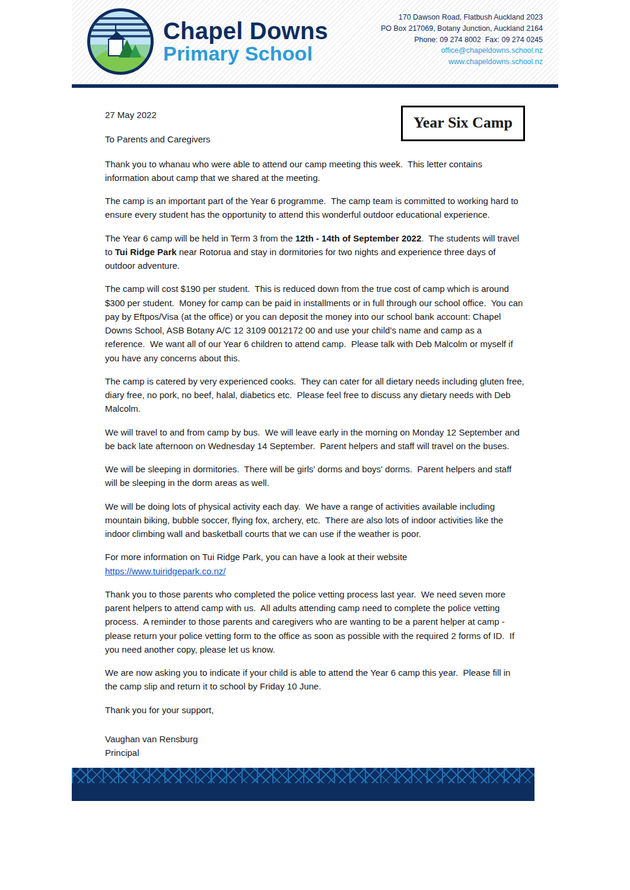Chapel Downs
Primary School
170 Dawson Road, Flatbush Auckland 2023
PO Box 217069, Botany Junction, Auckland 2164
Phone: 09 274 8002 Fax: 09 274 0245
office@chapeldowns.school.nz
www.chapeldowns.school.nz
27 May 2022
To Parents and Caregivers
Year Six Camp
Thank you to whanau who were able to attend our camp meeting this week. This letter contains information about camp that we shared at the meeting.
The camp is an important part of the Year 6 programme. The camp team is committed to working hard to ensure every student has the opportunity to attend this wonderful outdoor educational experience.
The Year 6 camp will be held in Term 3 from the 12th - 14th of September 2022. The students will travel to Tui Ridge Park near Rotorua and stay in dormitories for two nights and experience three days of outdoor adventure.
The camp will cost $190 per student. This is reduced down from the true cost of camp which is around $300 per student. Money for camp can be paid in installments or in full through our school office. You can pay by Eftpos/Visa (at the office) or you can deposit the money into our school bank account: Chapel Downs School, ASB Botany A/C 12 3109 0012172 00 and use your child’s name and camp as a reference. We want all of our Year 6 children to attend camp. Please talk with Deb Malcolm or myself if you have any concerns about this.
The camp is catered by very experienced cooks. They can cater for all dietary needs including gluten free, diary free, no pork, no beef, halal, diabetics etc. Please feel free to discuss any dietary needs with Deb Malcolm.
We will travel to and from camp by bus. We will leave early in the morning on Monday 12 September and be back late afternoon on Wednesday 14 September. Parent helpers and staff will travel on the buses.
We will be sleeping in dormitories. There will be girls' dorms and boys' dorms. Parent helpers and staff will be sleeping in the dorm areas as well.
We will be doing lots of physical activity each day. We have a range of activities available including mountain biking, bubble soccer, flying fox, archery, etc. There are also lots of indoor activities like the indoor climbing wall and basketball courts that we can use if the weather is poor.
For more information on Tui Ridge Park, you can have a look at their website https://www.tuiridgepark.co.nz/
Thank you to those parents who completed the police vetting process last year. We need seven more parent helpers to attend camp with us. All adults attending camp need to complete the police vetting process. A reminder to those parents and caregivers who are wanting to be a parent helper at camp - please return your police vetting form to the office as soon as possible with the required 2 forms of ID. If you need another copy, please let us know.
We are now asking you to indicate if your child is able to attend the Year 6 camp this year. Please fill in the camp slip and return it to school by Friday 10 June.
Thank you for your support,
Vaughan van Rensburg
Principal